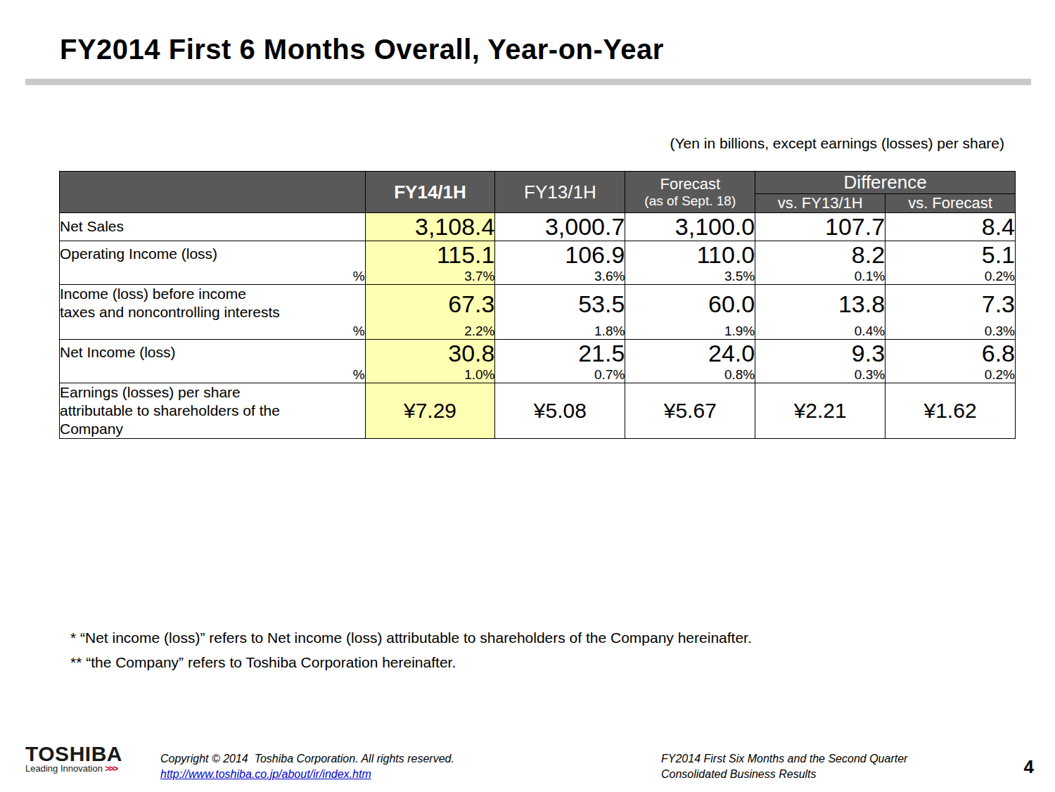FY2014 First 6 Months Overall, Year-on-Year
(Yen in billions, except earnings (losses) per share)
| | FY14/1H | FY13/1H | Forecast (as of Sept. 18) | Difference |
| vs. FY13/1H | vs. Forecast |
| Net Sales | 3,108.4 | 3,000.7 | 3,100.0 | 107.7 | 8.4 |
| Operating Income (loss) | 115.1 | 106.9 | 110.0 | 8.2 | 5.1 |
| % | 3.7% | 3.6% | 3.5% | 0.1% | 0.2% |
| Income (loss) before income taxes and noncontrolling interests | 67.3 | 53.5 | 60.0 | 13.8 | 7.3 |
| % | 2.2% | 1.8% | 1.9% | 0.4% | 0.3% |
| Net Income (loss) | 30.8 | 21.5 | 24.0 | 9.3 | 6.8 |
| % | 1.0% | 0.7% | 0.8% | 0.3% | 0.2% |
| Earnings (losses) per share attributable to shareholders of the Company | ¥7.29 | ¥5.08 | ¥5.67 | ¥2.21 | ¥1.62 |
* “Net income (loss)” refers to Net income (loss) attributable to shareholders of the Company hereinafter.
** “the Company” refers to Toshiba Corporation hereinafter.
TOSHIBA
Leading Innovation >>>
Copyright © 2014 Toshiba Corporation. All rights reserved.
http://www.toshiba.co.jp/about/ir/index.htm
FY2014 First Six Months and the Second Quarter
Consolidated Business Results
4